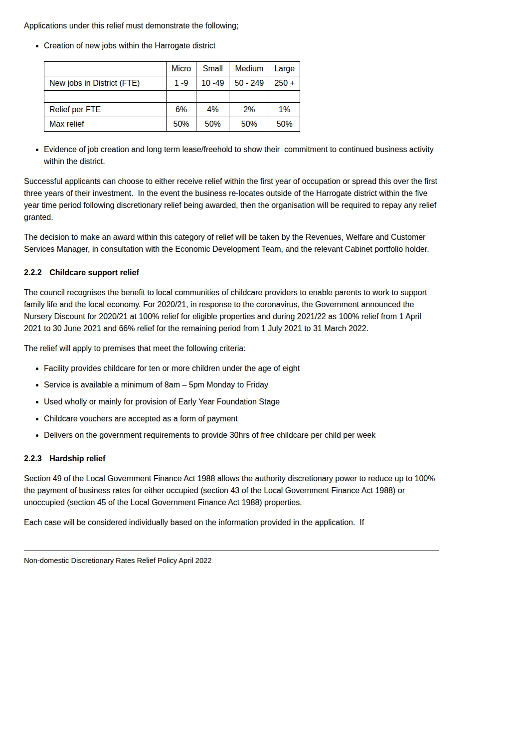Applications under this relief must demonstrate the following;
Creation of new jobs within the Harrogate district
| | Micro | Small | Medium | Large |
| --- | --- | --- | --- | --- |
| New jobs in District (FTE) | 1 -9 | 10 -49 | 50 - 249 | 250 + |
| Relief per FTE | 6% | 4% | 2% | 1% |
| Max relief | 50% | 50% | 50% | 50% |
Evidence of job creation and long term lease/freehold to show their commitment to continued business activity within the district.
Successful applicants can choose to either receive relief within the first year of occupation or spread this over the first three years of their investment. In the event the business re-locates outside of the Harrogate district within the five year time period following discretionary relief being awarded, then the organisation will be required to repay any relief granted.
The decision to make an award within this category of relief will be taken by the Revenues, Welfare and Customer Services Manager, in consultation with the Economic Development Team, and the relevant Cabinet portfolio holder.
2.2.2 Childcare support relief
The council recognises the benefit to local communities of childcare providers to enable parents to work to support family life and the local economy. For 2020/21, in response to the coronavirus, the Government announced the Nursery Discount for 2020/21 at 100% relief for eligible properties and during 2021/22 as 100% relief from 1 April 2021 to 30 June 2021 and 66% relief for the remaining period from 1 July 2021 to 31 March 2022.
The relief will apply to premises that meet the following criteria:
Facility provides childcare for ten or more children under the age of eight
Service is available a minimum of 8am – 5pm Monday to Friday
Used wholly or mainly for provision of Early Year Foundation Stage
Childcare vouchers are accepted as a form of payment
Delivers on the government requirements to provide 30hrs of free childcare per child per week
2.2.3 Hardship relief
Section 49 of the Local Government Finance Act 1988 allows the authority discretionary power to reduce up to 100% the payment of business rates for either occupied (section 43 of the Local Government Finance Act 1988) or unoccupied (section 45 of the Local Government Finance Act 1988) properties.
Each case will be considered individually based on the information provided in the application. If
Non-domestic Discretionary Rates Relief Policy April 2022